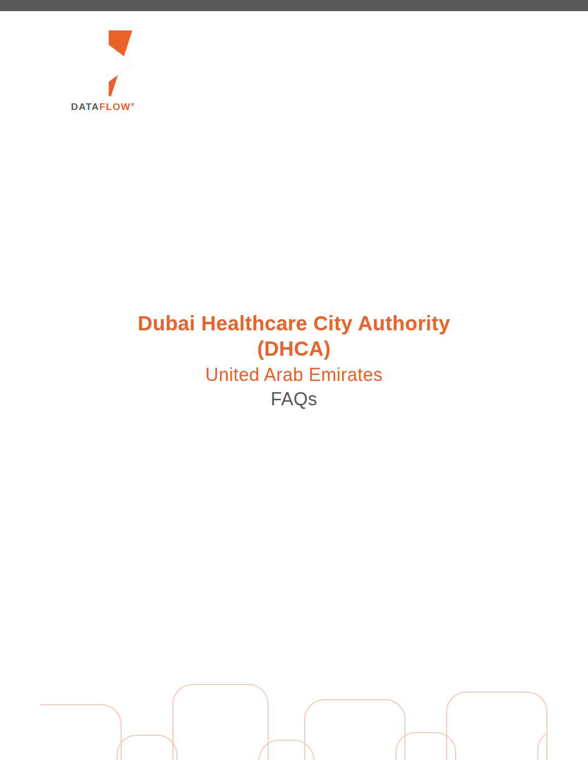DATA FLOW®
Dubai Healthcare City Authority
(DHCA)
United Arab Emirates
FAQs